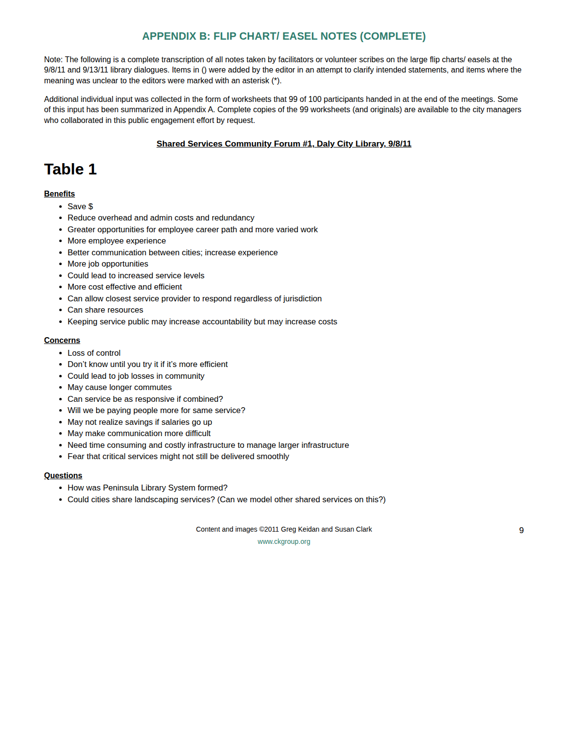APPENDIX B: FLIP CHART/ EASEL NOTES (COMPLETE)
Note: The following is a complete transcription of all notes taken by facilitators or volunteer scribes on the large flip charts/ easels at the 9/8/11 and 9/13/11 library dialogues. Items in () were added by the editor in an attempt to clarify intended statements, and items where the meaning was unclear to the editors were marked with an asterisk (*).
Additional individual input was collected in the form of worksheets that 99 of 100 participants handed in at the end of the meetings. Some of this input has been summarized in Appendix A. Complete copies of the 99 worksheets (and originals) are available to the city managers who collaborated in this public engagement effort by request.
Shared Services Community Forum #1, Daly City Library, 9/8/11
Table 1
Benefits
Save $
Reduce overhead and admin costs and redundancy
Greater opportunities for employee career path and more varied work
More employee experience
Better communication between cities; increase experience
More job opportunities
Could lead to increased service levels
More cost effective and efficient
Can allow closest service provider to respond regardless of jurisdiction
Can share resources
Keeping service public may increase accountability but may increase costs
Concerns
Loss of control
Don’t know until you try it if it’s more efficient
Could lead to job losses in community
May cause longer commutes
Can service be as responsive if combined?
Will we be paying people more for same service?
May not realize savings if salaries go up
May make communication more difficult
Need time consuming and costly infrastructure to manage larger infrastructure
Fear that critical services might not still be delivered smoothly
Questions
How was Peninsula Library System formed?
Could cities share landscaping services? (Can we model other shared services on this?)
9
Content and images ©2011 Greg Keidan and Susan Clark
www.ckgroup.org